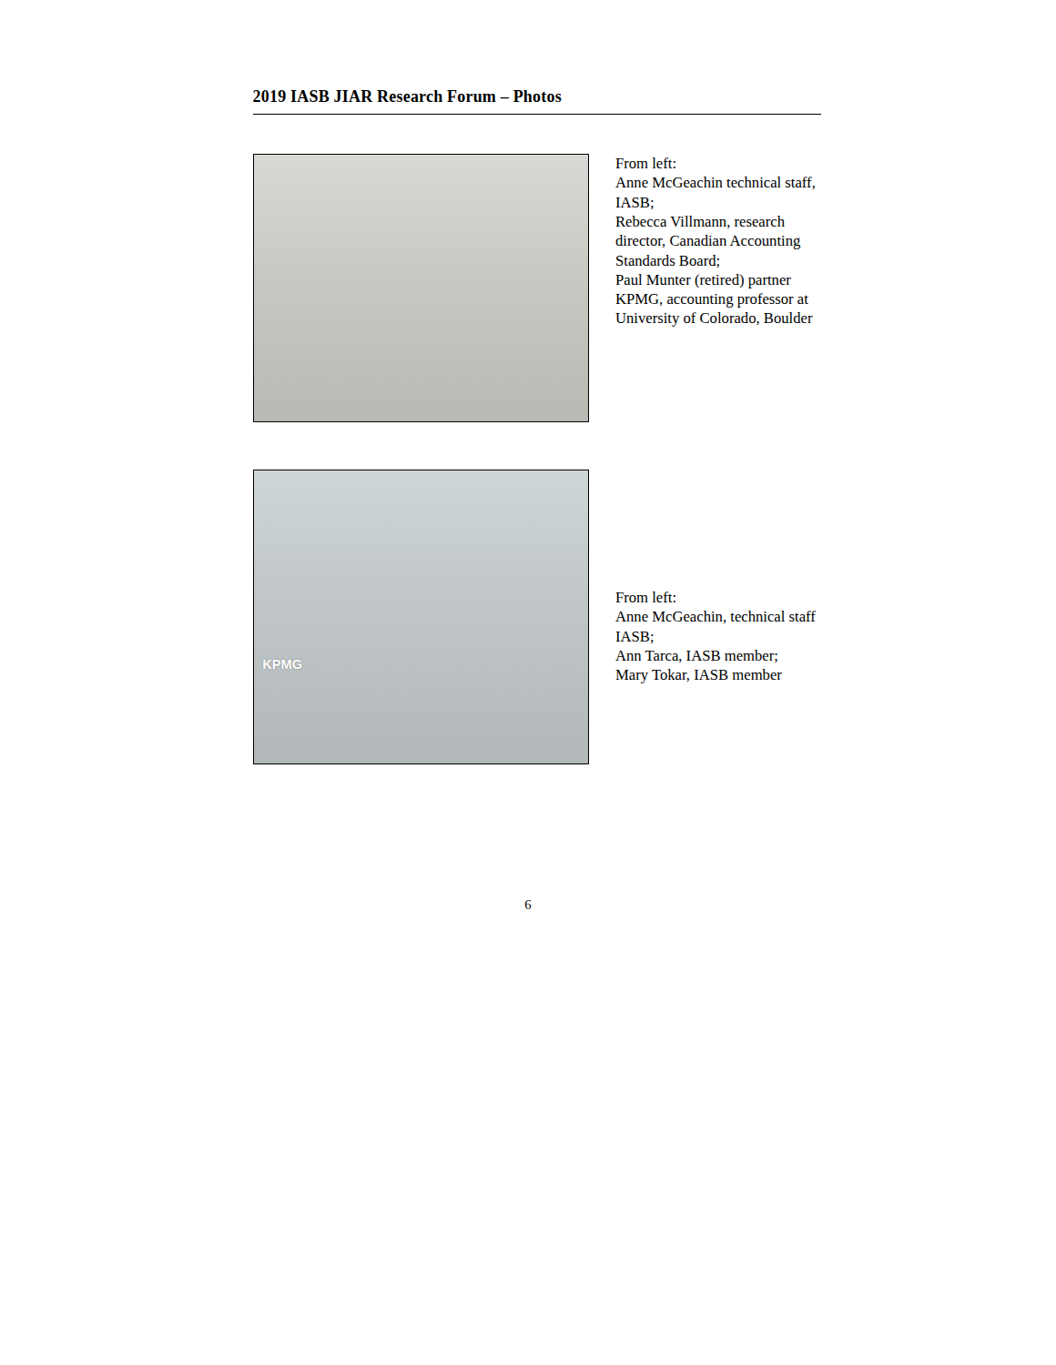2019 IASB JIAR Research Forum – Photos
From left:
Anne McGeachin technical staff, IASB;
Rebecca Villmann, research director, Canadian Accounting Standards Board;
Paul Munter (retired) partner KPMG, accounting professor at University of Colorado, Boulder
KPMG
From left:
Anne McGeachin, technical staff IASB;
Ann Tarca, IASB member;
Mary Tokar, IASB member
6